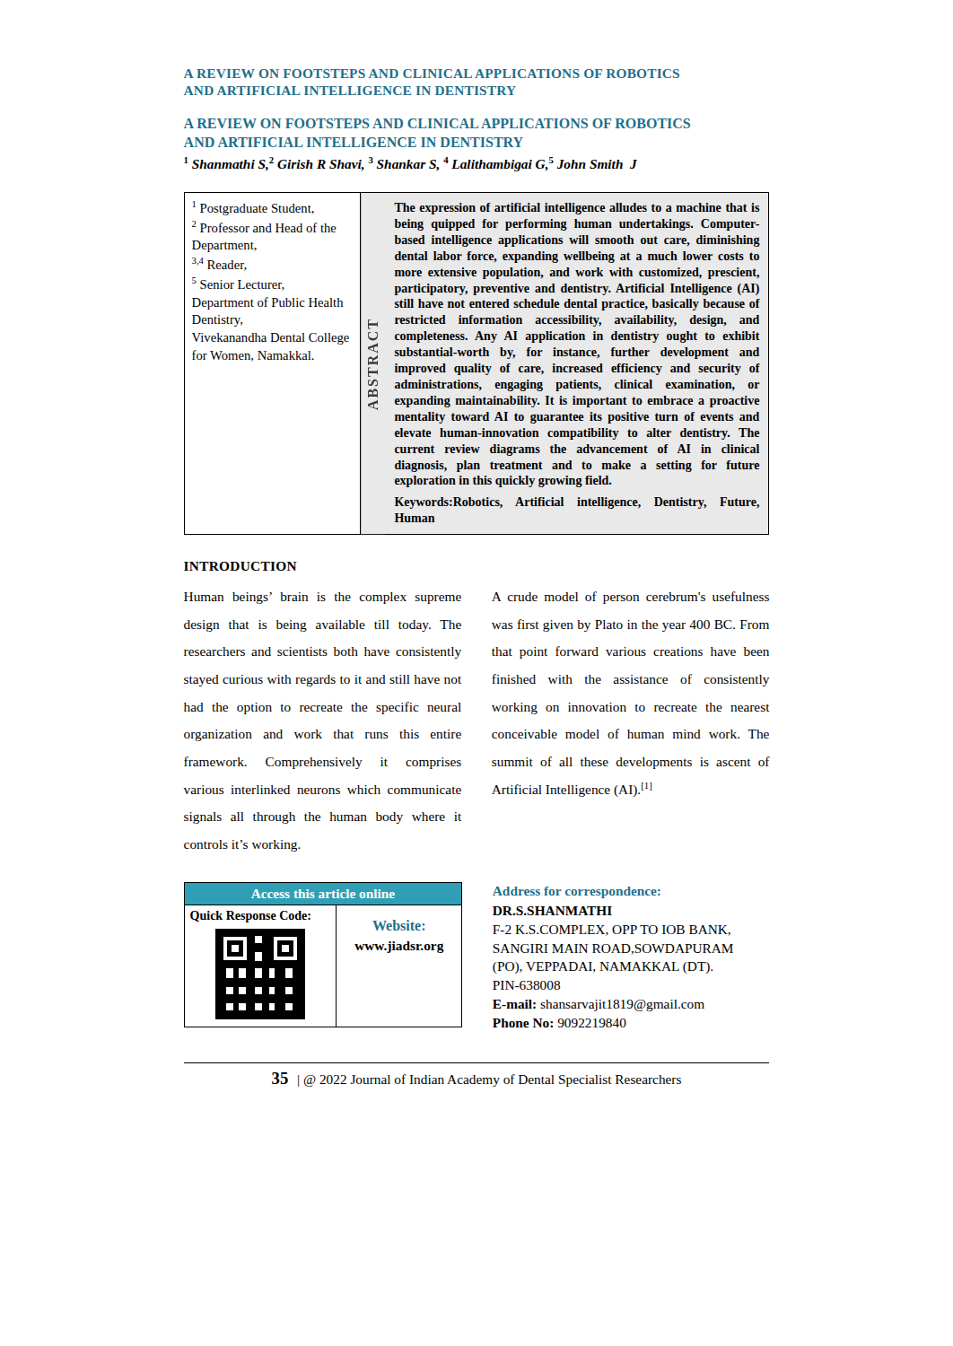A REVIEW ON FOOTSTEPS AND CLINICAL APPLICATIONS OF ROBOTICS
AND ARTIFICIAL INTELLIGENCE IN DENTISTRY
A REVIEW ON FOOTSTEPS AND CLINICAL APPLICATIONS OF ROBOTICS
AND ARTIFICIAL INTELLIGENCE IN DENTISTRY
1 Shanmathi S,2 Girish R Shavi, 3 Shankar S, 4 Lalithambigai G,5 John Smith J
1 Postgraduate Student,
2 Professor and Head of the Department,
3,4 Reader,
5 Senior Lecturer,
Department of Public Health Dentistry,
Vivekanandha Dental College for Women, Namakkal.
ABSTRACT
The expression of artificial intelligence alludes to a machine that is being quipped for performing human undertakings. Computer-based intelligence applications will smooth out care, diminishing dental labor force, expanding wellbeing at a much lower costs to more extensive population, and work with customized, prescient, participatory, preventive and dentistry. Artificial Intelligence (AI) still have not entered schedule dental practice, basically because of restricted information accessibility, availability, design, and completeness. Any AI application in dentistry ought to exhibit substantial-worth by, for instance, further development and improved quality of care, increased efficiency and security of administrations, engaging patients, clinical examination, or expanding maintainability. It is important to embrace a proactive mentality toward AI to guarantee its positive turn of events and elevate human-innovation compatibility to alter dentistry. The current review diagrams the advancement of AI in clinical diagnosis, plan treatment and to make a setting for future exploration in this quickly growing field.
Keywords:Robotics, Artificial intelligence, Dentistry, Future, Human
INTRODUCTION
Human beings’ brain is the complex supreme design that is being available till today. The researchers and scientists both have consistently stayed curious with regards to it and still have not had the option to recreate the specific neural organization and work that runs this entire framework. Comprehensively it comprises various interlinked neurons which communicate signals all through the human body where it controls it’s working.
A crude model of person cerebrum's usefulness was first given by Plato in the year 400 BC. From that point forward various creations have been finished with the assistance of consistently working on innovation to recreate the nearest conceivable model of human mind work. The summit of all these developments is ascent of Artificial Intelligence (AI).[1]
Access this article online
Quick Response Code:
Website:
www.jiadsr.org
Address for correspondence:
DR.S.SHANMATHI
F-2 K.S.COMPLEX, OPP TO IOB BANK,
SANGIRI MAIN ROAD,SOWDAPURAM
(PO), VEPPADAI, NAMAKKAL (DT).
PIN-638008
E-mail: shansarvajit1819@gmail.com
Phone No: 9092219840
35 | @ 2022 Journal of Indian Academy of Dental Specialist Researchers